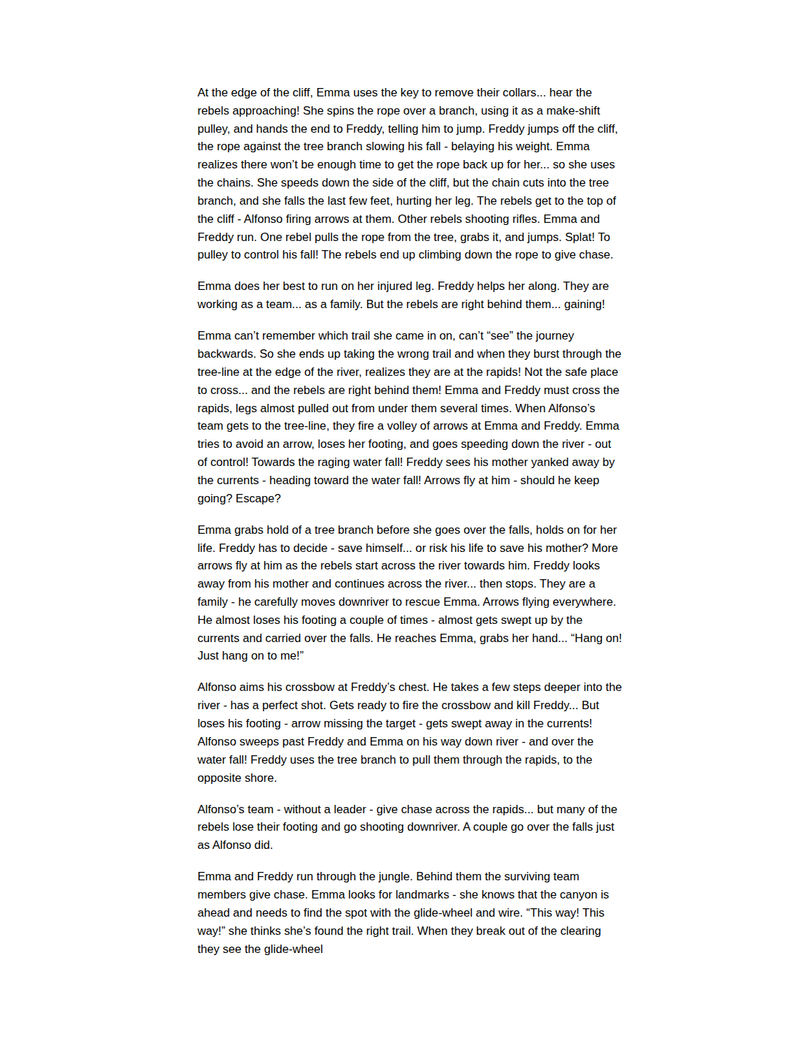At the edge of the cliff, Emma uses the key to remove their collars... hear the rebels approaching! She spins the rope over a branch, using it as a make-shift pulley, and hands the end to Freddy, telling him to jump. Freddy jumps off the cliff, the rope against the tree branch slowing his fall - belaying his weight. Emma realizes there won’t be enough time to get the rope back up for her... so she uses the chains. She speeds down the side of the cliff, but the chain cuts into the tree branch, and she falls the last few feet, hurting her leg. The rebels get to the top of the cliff - Alfonso firing arrows at them. Other rebels shooting rifles. Emma and Freddy run. One rebel pulls the rope from the tree, grabs it, and jumps. Splat! To pulley to control his fall! The rebels end up climbing down the rope to give chase.
Emma does her best to run on her injured leg. Freddy helps her along. They are working as a team... as a family. But the rebels are right behind them... gaining!
Emma can’t remember which trail she came in on, can’t “see” the journey backwards. So she ends up taking the wrong trail and when they burst through the tree-line at the edge of the river, realizes they are at the rapids! Not the safe place to cross... and the rebels are right behind them! Emma and Freddy must cross the rapids, legs almost pulled out from under them several times. When Alfonso’s team gets to the tree-line, they fire a volley of arrows at Emma and Freddy. Emma tries to avoid an arrow, loses her footing, and goes speeding down the river - out of control! Towards the raging water fall! Freddy sees his mother yanked away by the currents - heading toward the water fall! Arrows fly at him - should he keep going? Escape?
Emma grabs hold of a tree branch before she goes over the falls, holds on for her life. Freddy has to decide - save himself... or risk his life to save his mother? More arrows fly at him as the rebels start across the river towards him. Freddy looks away from his mother and continues across the river... then stops. They are a family - he carefully moves downriver to rescue Emma. Arrows flying everywhere. He almost loses his footing a couple of times - almost gets swept up by the currents and carried over the falls. He reaches Emma, grabs her hand... “Hang on! Just hang on to me!”
Alfonso aims his crossbow at Freddy’s chest. He takes a few steps deeper into the river - has a perfect shot. Gets ready to fire the crossbow and kill Freddy... But loses his footing - arrow missing the target - gets swept away in the currents! Alfonso sweeps past Freddy and Emma on his way down river - and over the water fall! Freddy uses the tree branch to pull them through the rapids, to the opposite shore.
Alfonso’s team - without a leader - give chase across the rapids... but many of the rebels lose their footing and go shooting downriver. A couple go over the falls just as Alfonso did.
Emma and Freddy run through the jungle. Behind them the surviving team members give chase. Emma looks for landmarks - she knows that the canyon is ahead and needs to find the spot with the glide-wheel and wire. “This way! This way!” she thinks she’s found the right trail. When they break out of the clearing they see the glide-wheel